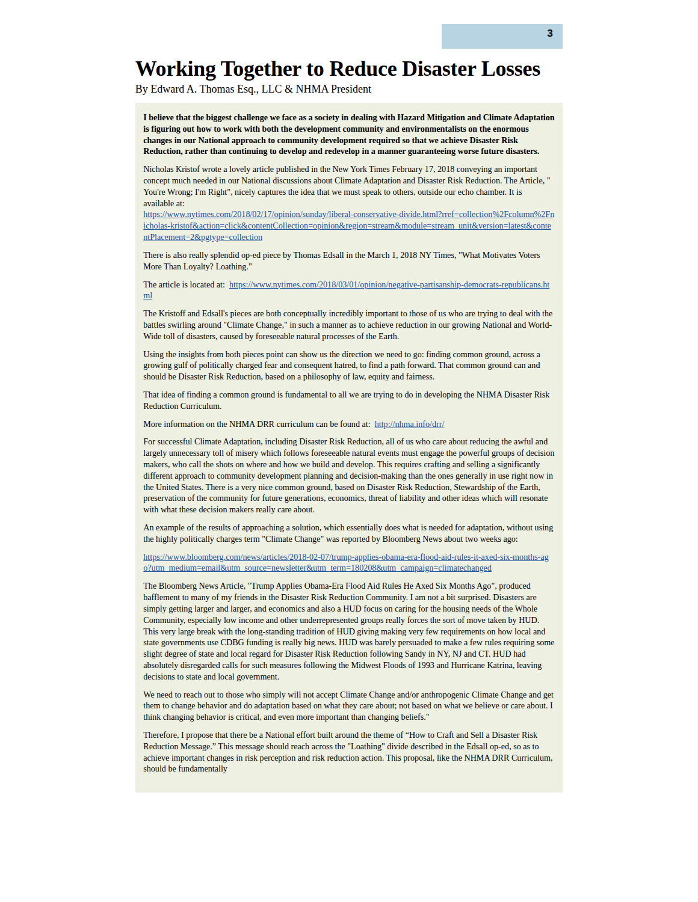3
Working Together to Reduce Disaster Losses
By Edward A. Thomas Esq., LLC & NHMA President
I believe that the biggest challenge we face as a society in dealing with Hazard Mitigation and Climate Adaptation is figuring out how to work with both the development community and environmentalists on the enormous changes in our National approach to community development required so that we achieve Disaster Risk Reduction, rather than continuing to develop and redevelop in a manner guaranteeing worse future disasters.
Nicholas Kristof wrote a lovely article published in the New York Times February 17, 2018 conveying an important concept much needed in our National discussions about Climate Adaptation and Disaster Risk Reduction. The Article, " You're Wrong; I'm Right", nicely captures the idea that we must speak to others, outside our echo chamber. It is available at:
https://www.nytimes.com/2018/02/17/opinion/sunday/liberal-conservative-divide.html?rref=collection%2Fcolumn%2Fnicholas-kristof&action=click&contentCollection=opinion&region=stream&module=stream_unit&version=latest&contentPlacement=2&pgtype=collection
There is also really splendid op-ed piece by Thomas Edsall in the March 1, 2018 NY Times, "What Motivates Voters More Than Loyalty? Loathing."
The article is located at: https://www.nytimes.com/2018/03/01/opinion/negative-partisanship-democrats-republicans.html
The Kristoff and Edsall's pieces are both conceptually incredibly important to those of us who are trying to deal with the battles swirling around "Climate Change," in such a manner as to achieve reduction in our growing National and World-Wide toll of disasters, caused by foreseeable natural processes of the Earth.
Using the insights from both pieces point can show us the direction we need to go: finding common ground, across a growing gulf of politically charged fear and consequent hatred, to find a path forward. That common ground can and should be Disaster Risk Reduction, based on a philosophy of law, equity and fairness.
That idea of finding a common ground is fundamental to all we are trying to do in developing the NHMA Disaster Risk Reduction Curriculum.
More information on the NHMA DRR curriculum can be found at: http://nhma.info/drr/
For successful Climate Adaptation, including Disaster Risk Reduction, all of us who care about reducing the awful and largely unnecessary toll of misery which follows foreseeable natural events must engage the powerful groups of decision makers, who call the shots on where and how we build and develop. This requires crafting and selling a significantly different approach to community development planning and decision-making than the ones generally in use right now in the United States. There is a very nice common ground, based on Disaster Risk Reduction, Stewardship of the Earth, preservation of the community for future generations, economics, threat of liability and other ideas which will resonate with what these decision makers really care about.
An example of the results of approaching a solution, which essentially does what is needed for adaptation, without using the highly politically charges term "Climate Change" was reported by Bloomberg News about two weeks ago:
https://www.bloomberg.com/news/articles/2018-02-07/trump-applies-obama-era-flood-aid-rules-it-axed-six-months-ago?utm_medium=email&utm_source=newsletter&utm_term=180208&utm_campaign=climatechanged
The Bloomberg News Article, "Trump Applies Obama-Era Flood Aid Rules He Axed Six Months Ago", produced bafflement to many of my friends in the Disaster Risk Reduction Community. I am not a bit surprised. Disasters are simply getting larger and larger, and economics and also a HUD focus on caring for the housing needs of the Whole Community, especially low income and other underrepresented groups really forces the sort of move taken by HUD. This very large break with the long-standing tradition of HUD giving making very few requirements on how local and state governments use CDBG funding is really big news. HUD was barely persuaded to make a few rules requiring some slight degree of state and local regard for Disaster Risk Reduction following Sandy in NY, NJ and CT. HUD had absolutely disregarded calls for such measures following the Midwest Floods of 1993 and Hurricane Katrina, leaving decisions to state and local government.
We need to reach out to those who simply will not accept Climate Change and/or anthropogenic Climate Change and get them to change behavior and do adaptation based on what they care about; not based on what we believe or care about. I think changing behavior is critical, and even more important than changing beliefs."
Therefore, I propose that there be a National effort built around the theme of “How to Craft and Sell a Disaster Risk Reduction Message.” This message should reach across the "Loathing" divide described in the Edsall op-ed, so as to achieve important changes in risk perception and risk reduction action. This proposal, like the NHMA DRR Curriculum, should be fundamentally